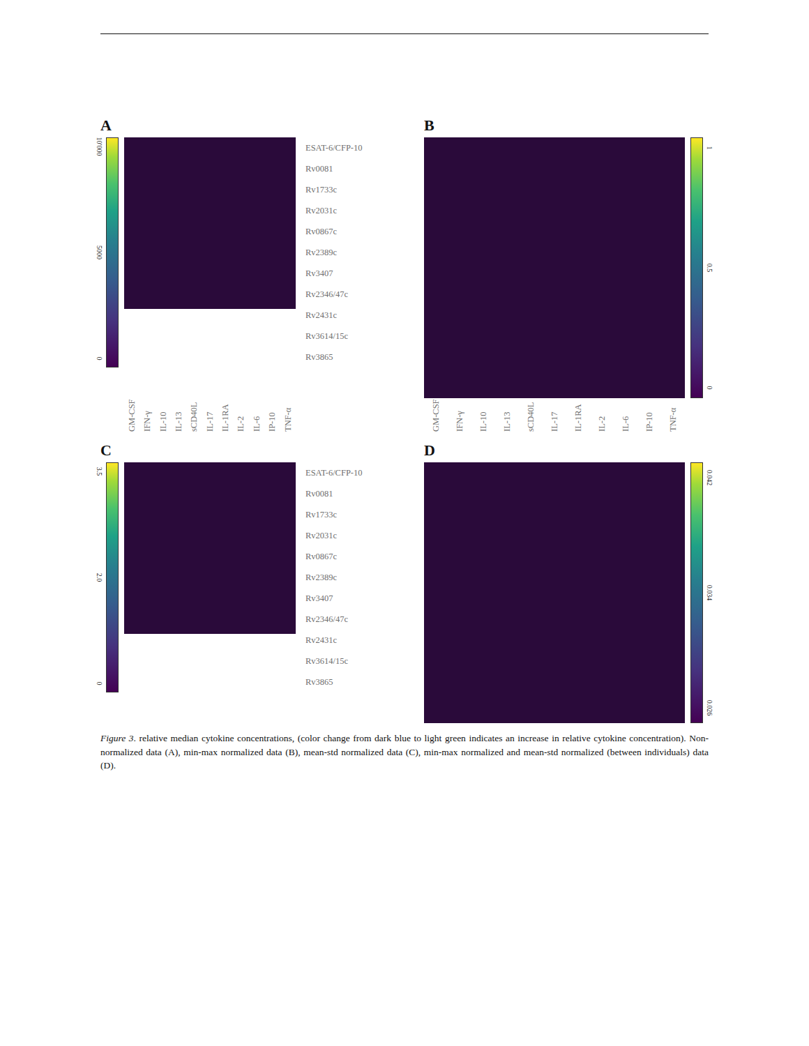A
10'000 5000 0
ESAT-6/CFP-10
Rv0081
Rv1733c
Rv2031c
Rv0867c
Rv2389c
Rv3407
Rv2346/47c
Rv2431c
Rv3614/15c
Rv3865
GM-CSF IFN-γ IL-10 IL-13 sCD40L IL-17 IL-1RA IL-2 IL-6 IP-10 TNF-α
B
1 0.5 0
GM-CSF IFN-γ IL-10 IL-13 sCD40L IL-17 IL-1RA IL-2 IL-6 IP-10 TNF-α
C
3.5 2.0 0
ESAT-6/CFP-10
Rv0081
Rv1733c
Rv2031c
Rv0867c
Rv2389c
Rv3407
Rv2346/47c
Rv2431c
Rv3614/15c
Rv3865
D
0.042 0.034 0.026
Figure 3. relative median cytokine concentrations, (color change from dark blue to light green indicates an increase in relative cytokine concentration). Non-normalized data (A), min-max normalized data (B), mean-std normalized data (C), min-max normalized and mean-std normalized (between individuals) data (D).